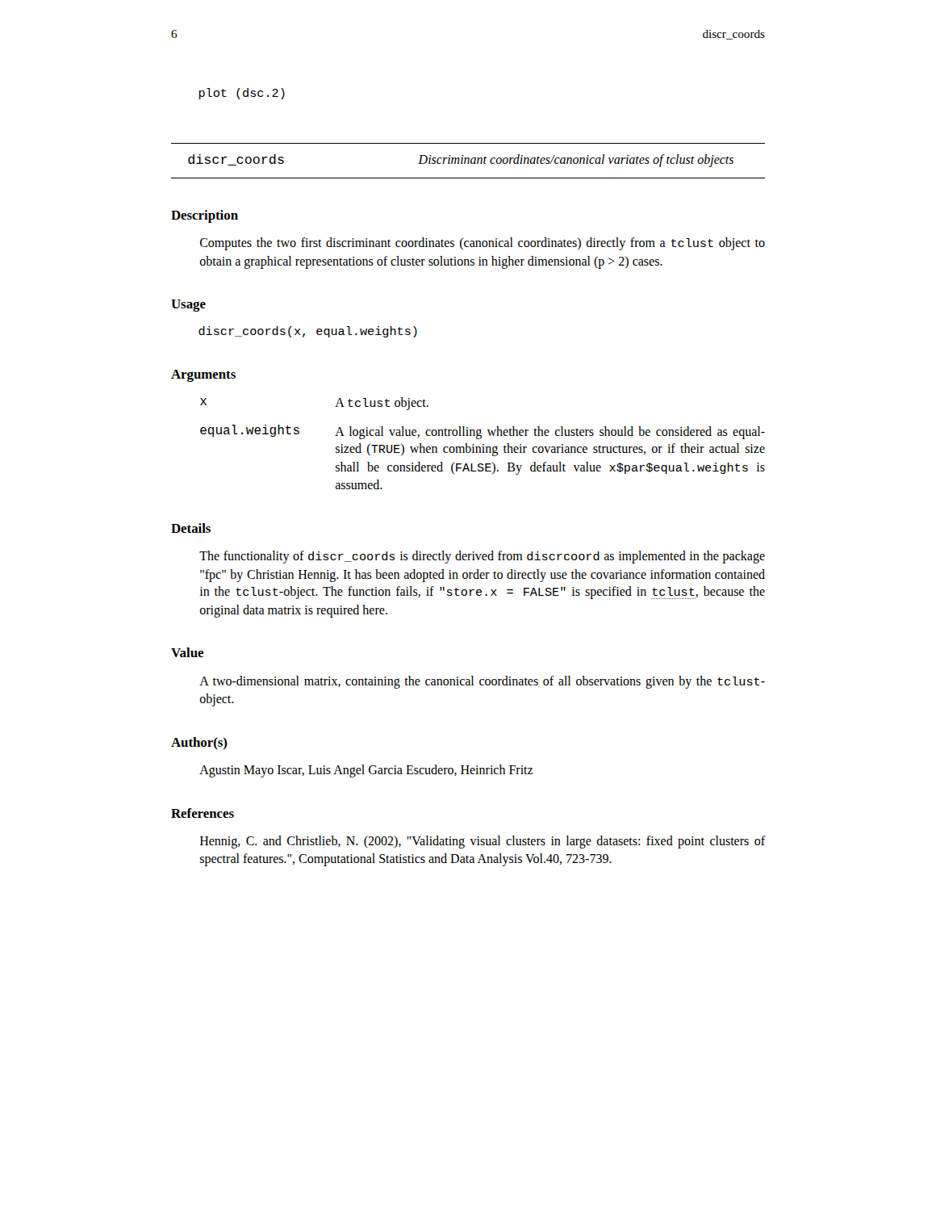6 discr_coords
plot (dsc.2)
discr_coords Discriminant coordinates/canonical variates of tclust objects
Description
Computes the two first discriminant coordinates (canonical coordinates) directly from a tclust object to obtain a graphical representations of cluster solutions in higher dimensional (p > 2) cases.
Usage
discr_coords(x, equal.weights)
Arguments
x
A tclust object.
equal.weights
A logical value, controlling whether the clusters should be considered as equal-sized (TRUE) when combining their covariance structures, or if their actual size shall be considered (FALSE). By default value x$par$equal.weights is assumed.
Details
The functionality of discr_coords is directly derived from discrcoord as implemented in the package "fpc" by Christian Hennig. It has been adopted in order to directly use the covariance information contained in the tclust-object. The function fails, if "store.x = FALSE" is specified in tclust, because the original data matrix is required here.
Value
A two-dimensional matrix, containing the canonical coordinates of all observations given by the tclust-object.
Author(s)
Agustin Mayo Iscar, Luis Angel Garcia Escudero, Heinrich Fritz
References
Hennig, C. and Christlieb, N. (2002), "Validating visual clusters in large datasets: fixed point clusters of spectral features.", Computational Statistics and Data Analysis Vol.40, 723-739.